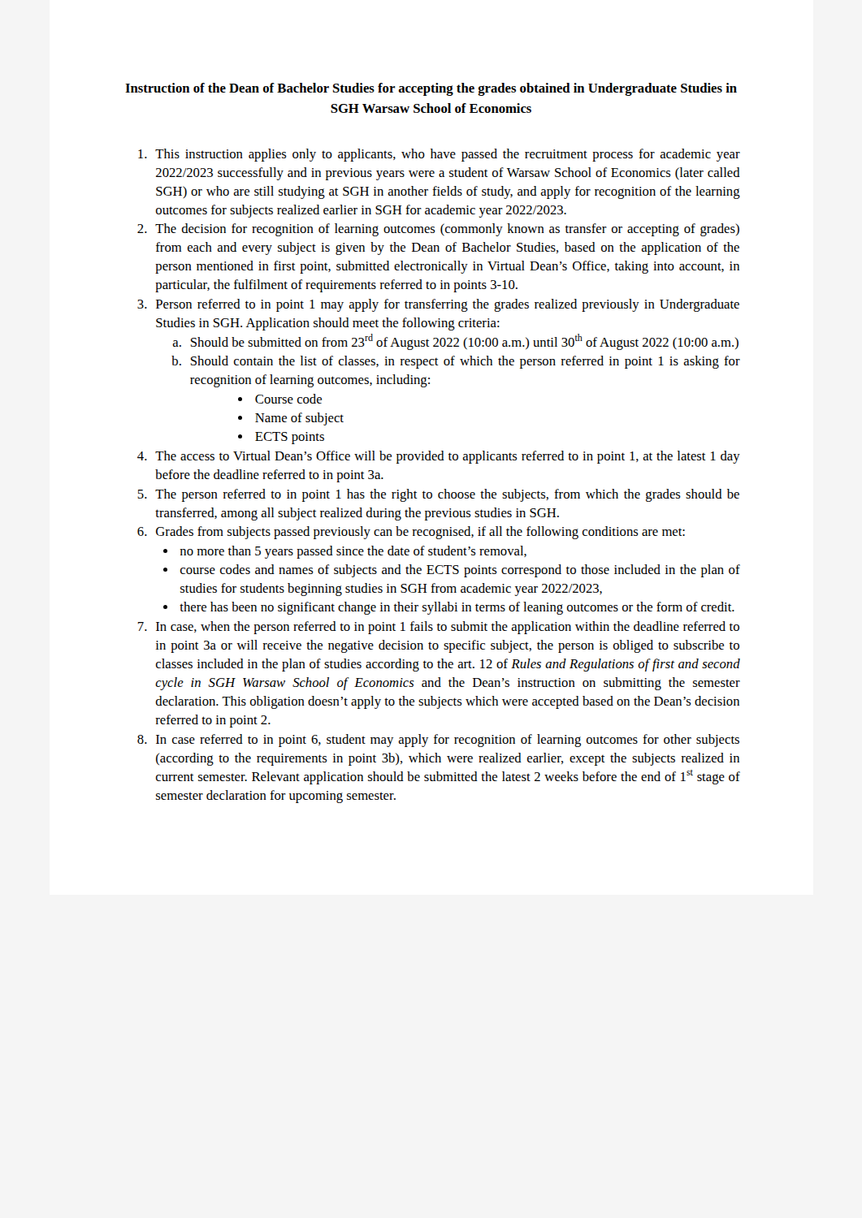Instruction of the Dean of Bachelor Studies for accepting the grades obtained in Undergraduate Studies in SGH Warsaw School of Economics
This instruction applies only to applicants, who have passed the recruitment process for academic year 2022/2023 successfully and in previous years were a student of Warsaw School of Economics (later called SGH) or who are still studying at SGH in another fields of study, and apply for recognition of the learning outcomes for subjects realized earlier in SGH for academic year 2022/2023.
The decision for recognition of learning outcomes (commonly known as transfer or accepting of grades) from each and every subject is given by the Dean of Bachelor Studies, based on the application of the person mentioned in first point, submitted electronically in Virtual Dean’s Office, taking into account, in particular, the fulfilment of requirements referred to in points 3-10.
Person referred to in point 1 may apply for transferring the grades realized previously in Undergraduate Studies in SGH. Application should meet the following criteria:
Should be submitted on from 23rd of August 2022 (10:00 a.m.) until 30th of August 2022 (10:00 a.m.)
Should contain the list of classes, in respect of which the person referred in point 1 is asking for recognition of learning outcomes, including:
Course code
Name of subject
ECTS points
The access to Virtual Dean’s Office will be provided to applicants referred to in point 1, at the latest 1 day before the deadline referred to in point 3a.
The person referred to in point 1 has the right to choose the subjects, from which the grades should be transferred, among all subject realized during the previous studies in SGH.
Grades from subjects passed previously can be recognised, if all the following conditions are met:
no more than 5 years passed since the date of student’s removal,
course codes and names of subjects and the ECTS points correspond to those included in the plan of studies for students beginning studies in SGH from academic year 2022/2023,
there has been no significant change in their syllabi in terms of leaning outcomes or the form of credit.
In case, when the person referred to in point 1 fails to submit the application within the deadline referred to in point 3a or will receive the negative decision to specific subject, the person is obliged to subscribe to classes included in the plan of studies according to the art. 12 of Rules and Regulations of first and second cycle in SGH Warsaw School of Economics and the Dean’s instruction on submitting the semester declaration. This obligation doesn’t apply to the subjects which were accepted based on the Dean’s decision referred to in point 2.
In case referred to in point 6, student may apply for recognition of learning outcomes for other subjects (according to the requirements in point 3b), which were realized earlier, except the subjects realized in current semester. Relevant application should be submitted the latest 2 weeks before the end of 1st stage of semester declaration for upcoming semester.